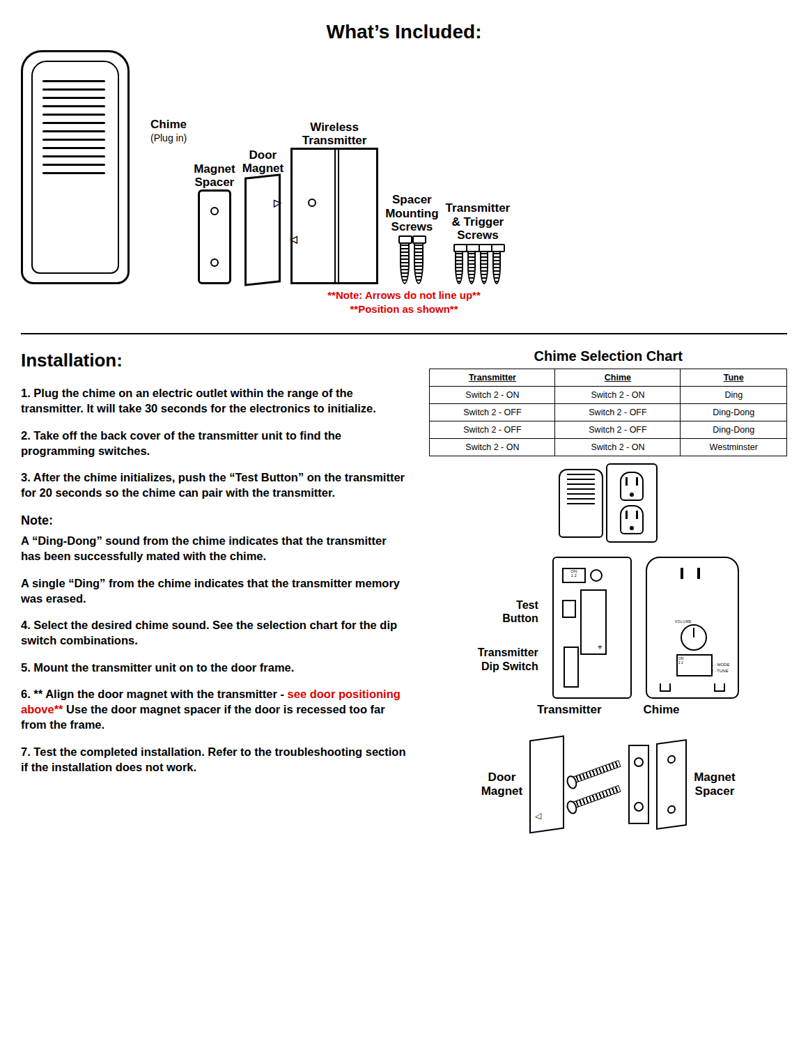What’s Included:
Chime
(Plug in)
Magnet
Spacer
Door
Magnet
▷
Wireless
Transmitter
◁
Spacer
Mounting
Screws
Transmitter
& Trigger
Screws
**Note: Arrows do not line up**
**Position as shown**
Installation:
1. Plug the chime on an electric outlet within the range of the transmitter. It will take 30 seconds for the electronics to initialize.
2. Take off the back cover of the transmitter unit to find the programming switches.
3. After the chime initializes, push the “Test Button” on the transmitter for 20 seconds so the chime can pair with the transmitter.
Note:
A “Ding-Dong” sound from the chime indicates that the transmitter has been successfully mated with the chime.
A single “Ding” from the chime indicates that the transmitter memory was erased.
4. Select the desired chime sound. See the selection chart for the dip switch combinations.
5. Mount the transmitter unit on to the door frame.
6. ** Align the door magnet with the transmitter - see door positioning above** Use the door magnet spacer if the door is recessed too far from the frame.
7. Test the completed installation. Refer to the troubleshooting section if the installation does not work.
Chime Selection Chart
| Transmitter | Chime | Tune |
| --- | --- | --- |
| Switch 2 - ON | Switch 2 - ON | Ding |
| Switch 2 - OFF | Switch 2 - OFF | Ding-Dong |
| Switch 2 - OFF | Switch 2 - OFF | Ding-Dong |
| Switch 2 - ON | Switch 2 - ON | Westminster |
Test
Button
Transmitter
Dip Switch
ON
1 2
VOLUME
ON
1 2
1 - MODE
2 - TUNE
Transmitter Chime
Door
Magnet
◁
Magnet
Spacer